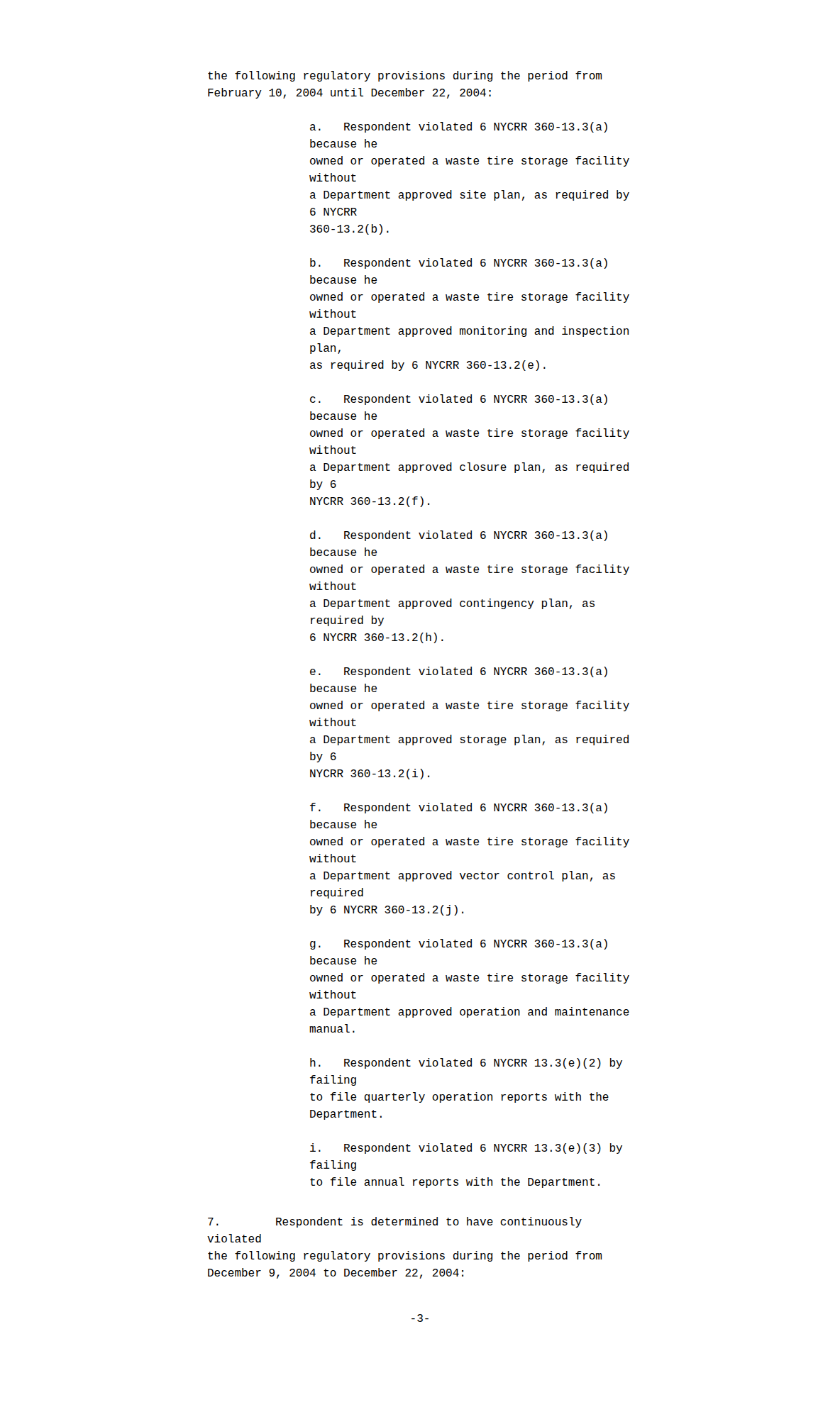the following regulatory provisions during the period from February 10, 2004 until December 22, 2004:
a. Respondent violated 6 NYCRR 360-13.3(a) because he owned or operated a waste tire storage facility without a Department approved site plan, as required by 6 NYCRR 360-13.2(b).
b. Respondent violated 6 NYCRR 360-13.3(a) because he owned or operated a waste tire storage facility without a Department approved monitoring and inspection plan, as required by 6 NYCRR 360-13.2(e).
c. Respondent violated 6 NYCRR 360-13.3(a) because he owned or operated a waste tire storage facility without a Department approved closure plan, as required by 6 NYCRR 360-13.2(f).
d. Respondent violated 6 NYCRR 360-13.3(a) because he owned or operated a waste tire storage facility without a Department approved contingency plan, as required by 6 NYCRR 360-13.2(h).
e. Respondent violated 6 NYCRR 360-13.3(a) because he owned or operated a waste tire storage facility without a Department approved storage plan, as required by 6 NYCRR 360-13.2(i).
f. Respondent violated 6 NYCRR 360-13.3(a) because he owned or operated a waste tire storage facility without a Department approved vector control plan, as required by 6 NYCRR 360-13.2(j).
g. Respondent violated 6 NYCRR 360-13.3(a) because he owned or operated a waste tire storage facility without a Department approved operation and maintenance manual.
h. Respondent violated 6 NYCRR 13.3(e)(2) by failing to file quarterly operation reports with the Department.
i. Respondent violated 6 NYCRR 13.3(e)(3) by failing to file annual reports with the Department.
7. Respondent is determined to have continuously violated the following regulatory provisions during the period from December 9, 2004 to December 22, 2004:
-3-